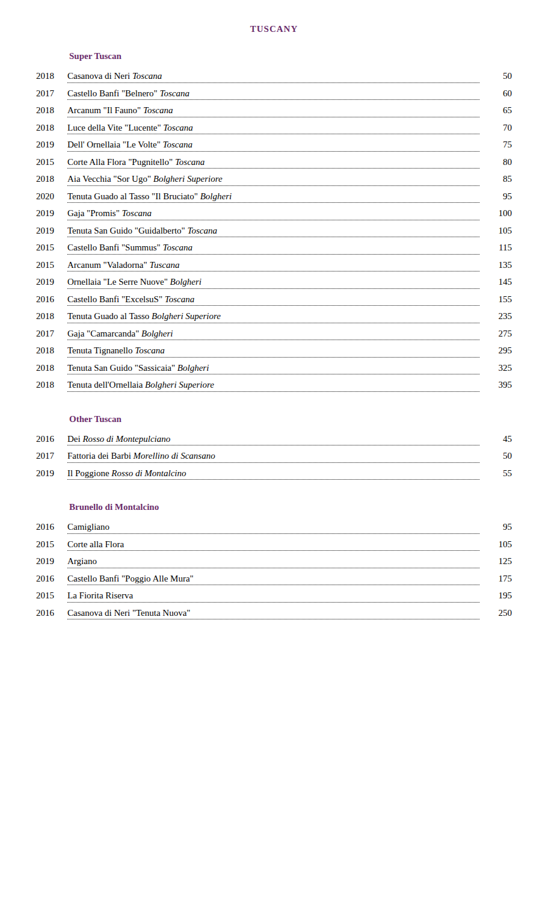TUSCANY
Super Tuscan
| 2018 | Casanova di Neri Toscana | 50 |
| 2017 | Castello Banfi "Belnero" Toscana | 60 |
| 2018 | Arcanum "Il Fauno" Toscana | 65 |
| 2018 | Luce della Vite "Lucente" Toscana | 70 |
| 2019 | Dell' Ornellaia "Le Volte" Toscana | 75 |
| 2015 | Corte Alla Flora "Pugnitello" Toscana | 80 |
| 2018 | Aia Vecchia "Sor Ugo" Bolgheri Superiore | 85 |
| 2020 | Tenuta Guado al Tasso "Il Bruciato" Bolgheri | 95 |
| 2019 | Gaja "Promis" Toscana | 100 |
| 2019 | Tenuta San Guido "Guidalberto" Toscana | 105 |
| 2015 | Castello Banfi "Summus" Toscana | 115 |
| 2015 | Arcanum "Valadorna" Tuscana | 135 |
| 2019 | Ornellaia "Le Serre Nuove" Bolgheri | 145 |
| 2016 | Castello Banfi "ExcelsuS" Toscana | 155 |
| 2018 | Tenuta Guado al Tasso Bolgheri Superiore | 235 |
| 2017 | Gaja "Camarcanda" Bolgheri | 275 |
| 2018 | Tenuta Tignanello Toscana | 295 |
| 2018 | Tenuta San Guido "Sassicaia" Bolgheri | 325 |
| 2018 | Tenuta dell'Ornellaia Bolgheri Superiore | 395 |
Other Tuscan
| 2016 | Dei Rosso di Montepulciano | 45 |
| 2017 | Fattoria dei Barbi Morellino di Scansano | 50 |
| 2019 | Il Poggione Rosso di Montalcino | 55 |
Brunello di Montalcino
| 2016 | Camigliano | 95 |
| 2015 | Corte alla Flora | 105 |
| 2019 | Argiano | 125 |
| 2016 | Castello Banfi "Poggio Alle Mura" | 175 |
| 2015 | La Fiorita Riserva | 195 |
| 2016 | Casanova di Neri "Tenuta Nuova" | 250 |